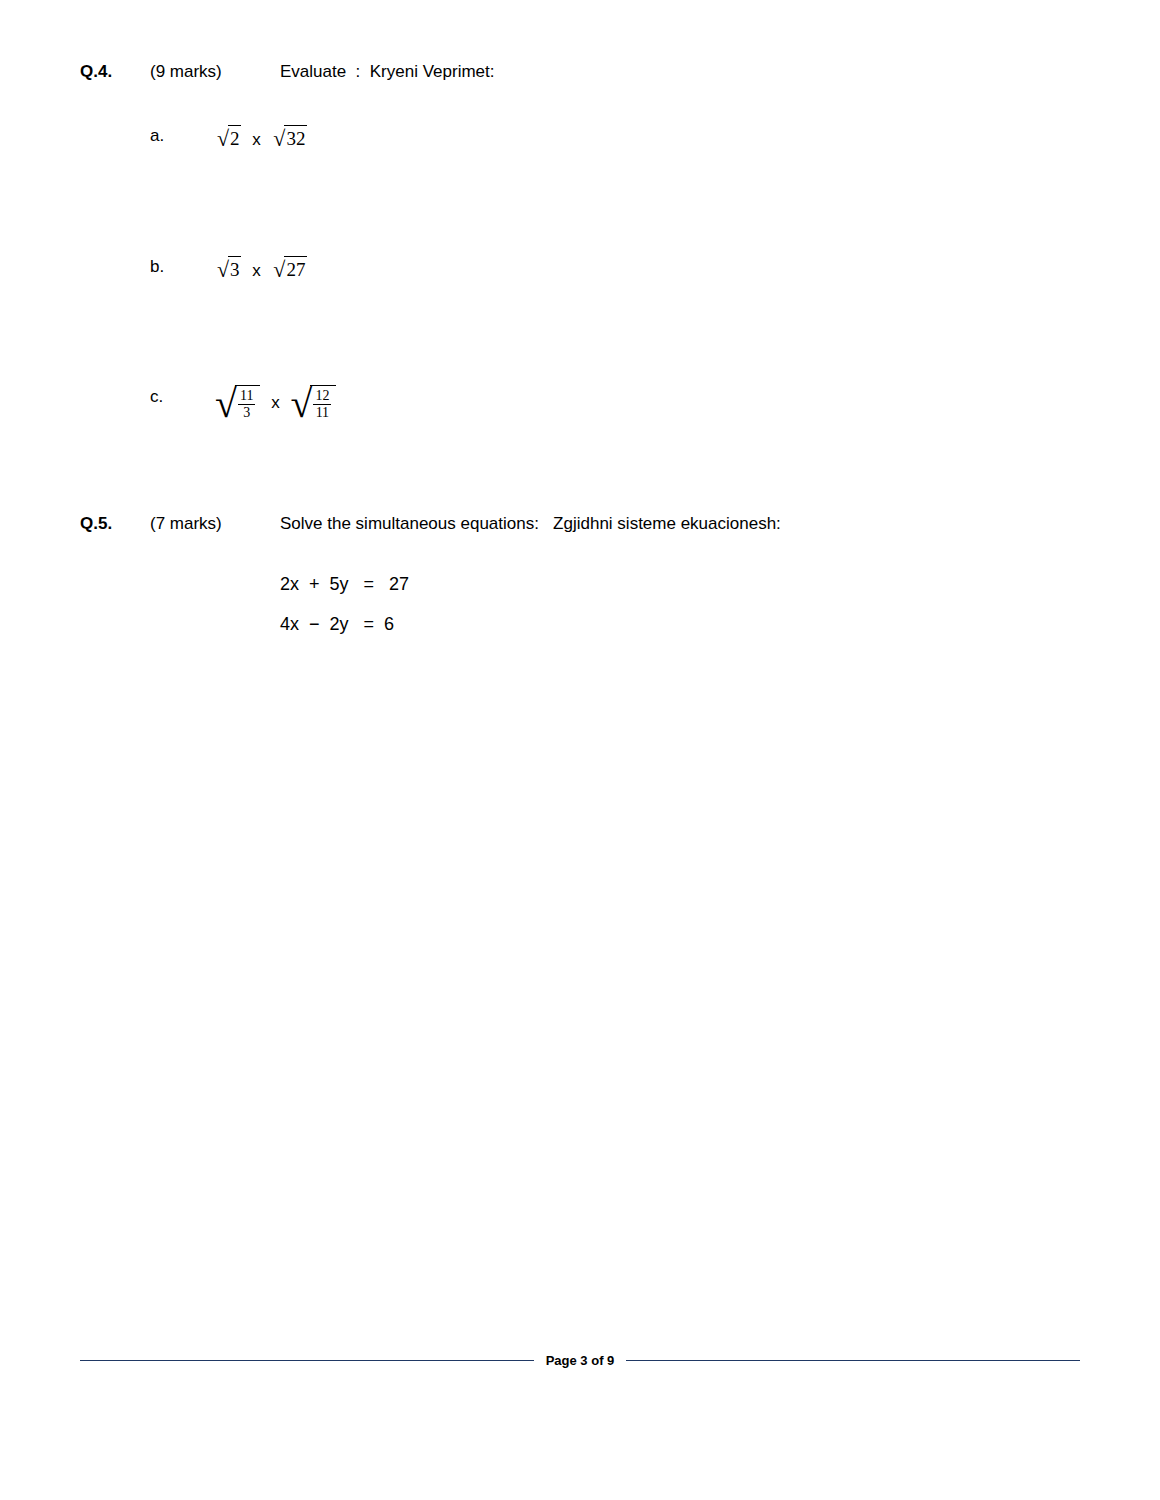Q.4. (9 marks) Evaluate : Kryeni Veprimet:
a. √2 x √32
b. √3 x √27
c. √ 113 x √ 1211
Q.5. (7 marks) Solve the simultaneous equations: Zgjidhni sisteme ekuacionesh:
2x + 5y = 27
4x − 2y = 6
Page 3 of 9